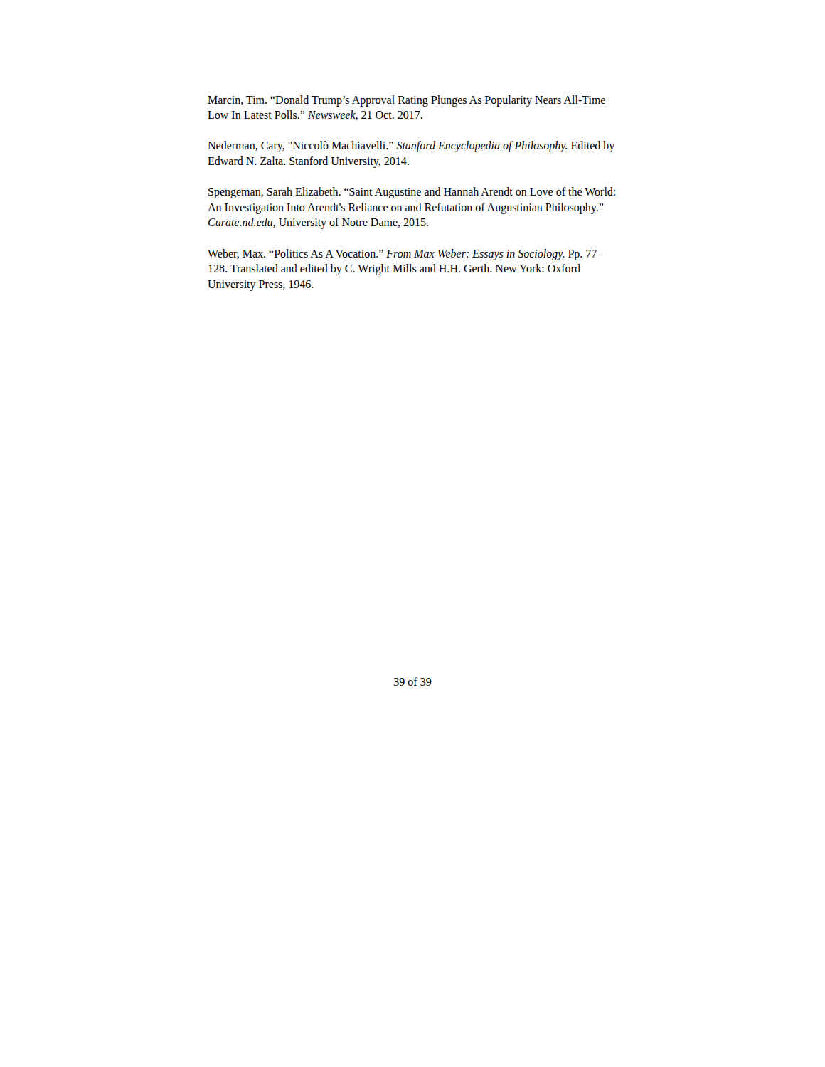Marcin, Tim. “Donald Trump’s Approval Rating Plunges As Popularity Nears All-Time Low In Latest Polls.” Newsweek, 21 Oct. 2017.
Nederman, Cary, "Niccolò Machiavelli.” Stanford Encyclopedia of Philosophy. Edited by Edward N. Zalta. Stanford University, 2014.
Spengeman, Sarah Elizabeth. “Saint Augustine and Hannah Arendt on Love of the World: An Investigation Into Arendt's Reliance on and Refutation of Augustinian Philosophy.” Curate.nd.edu, University of Notre Dame, 2015.
Weber, Max. “Politics As A Vocation.” From Max Weber: Essays in Sociology. Pp. 77–128. Translated and edited by C. Wright Mills and H.H. Gerth. New York: Oxford University Press, 1946.
39 of 39